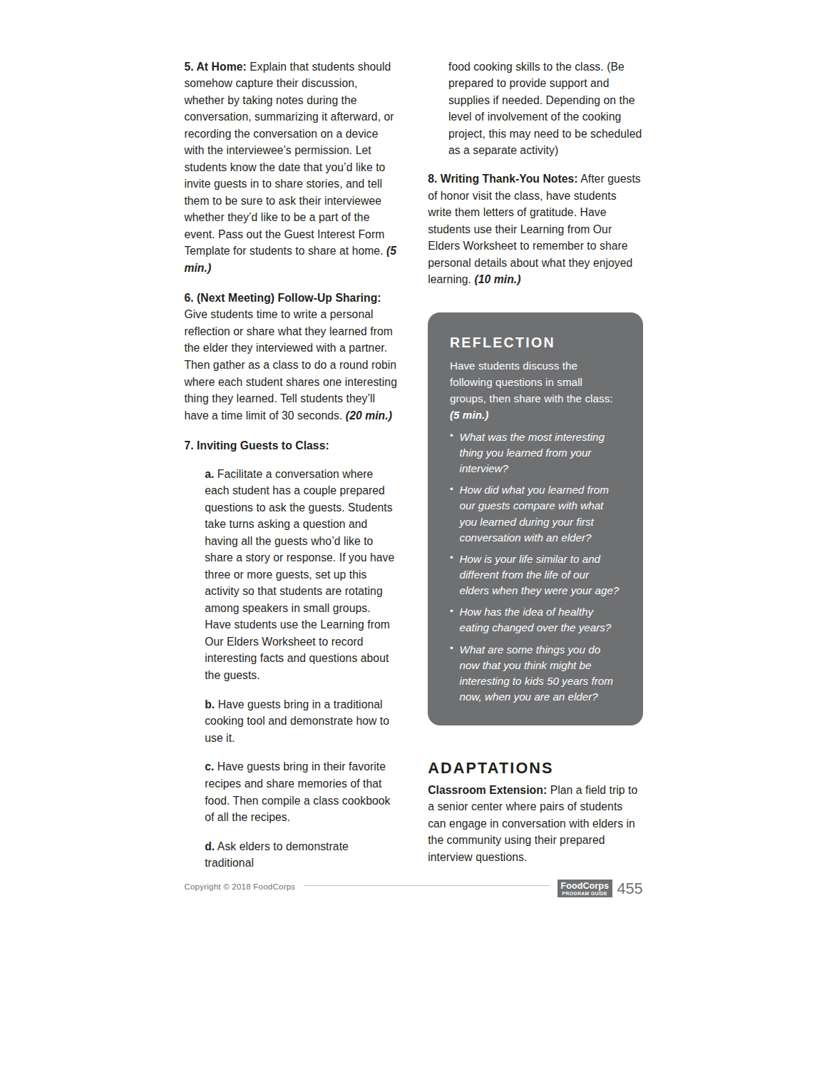5. At Home: Explain that students should somehow capture their discussion, whether by taking notes during the conversation, summarizing it afterward, or recording the conversation on a device with the interviewee’s permission. Let students know the date that you’d like to invite guests in to share stories, and tell them to be sure to ask their interviewee whether they’d like to be a part of the event. Pass out the Guest Interest Form Template for students to share at home. (5 min.)
6. (Next Meeting) Follow-Up Sharing: Give students time to write a personal reflection or share what they learned from the elder they interviewed with a partner. Then gather as a class to do a round robin where each student shares one interesting thing they learned. Tell students they’ll have a time limit of 30 seconds. (20 min.)
7. Inviting Guests to Class:
a. Facilitate a conversation where each student has a couple prepared questions to ask the guests. Students take turns asking a question and having all the guests who’d like to share a story or response. If you have three or more guests, set up this activity so that students are rotating among speakers in small groups. Have students use the Learning from Our Elders Worksheet to record interesting facts and questions about the guests.
b. Have guests bring in a traditional cooking tool and demonstrate how to use it.
c. Have guests bring in their favorite recipes and share memories of that food. Then compile a class cookbook of all the recipes.
d. Ask elders to demonstrate traditional
food cooking skills to the class. (Be prepared to provide support and supplies if needed. Depending on the level of involvement of the cooking project, this may need to be scheduled as a separate activity)
8. Writing Thank-You Notes: After guests of honor visit the class, have students write them letters of gratitude. Have students use their Learning from Our Elders Worksheet to remember to share personal details about what they enjoyed learning. (10 min.)
Reflection
Have students discuss the following questions in small groups, then share with the class: (5 min.)
What was the most interesting thing you learned from your interview?
How did what you learned from our guests compare with what you learned during your first conversation with an elder?
How is your life similar to and different from the life of our elders when they were your age?
How has the idea of healthy eating changed over the years?
What are some things you do now that you think might be interesting to kids 50 years from now, when you are an elder?
Adaptations
Classroom Extension: Plan a field trip to a senior center where pairs of students can engage in conversation with elders in the community using their prepared interview questions.
Copyright © 2018 FoodCorps
FoodCorpsPROGRAM GUIDE
455